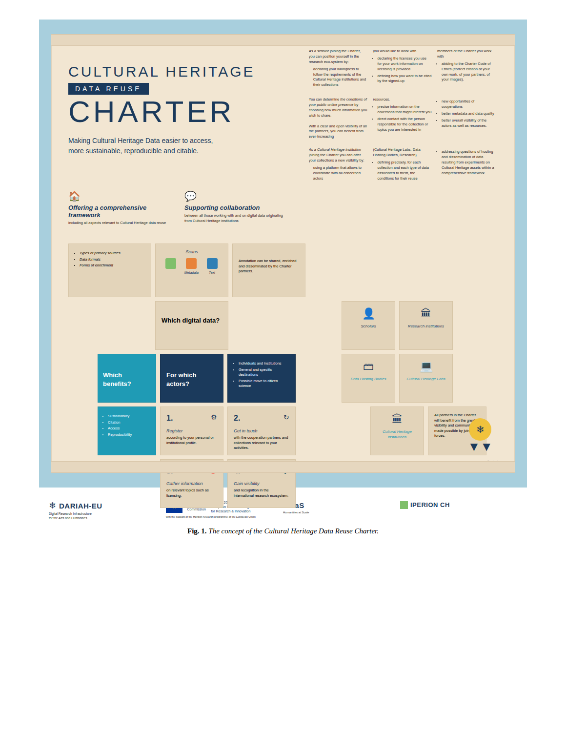CULTURAL HERITAGE
DATA REUSE
CHARTER
Making Cultural Heritage Data easier to access, more sustainable, reproducible and citable.
As a scholar joining the Charter, you can position yourself in the research eco-system by:
declaring your willingness to follow the requirements of the Cultural Heritage institutions and their collections
you would like to work with
declaring the licenses you use for your work information on licensing is provided
defining how you want to be cited by the signed-up
members of the Charter you work with
abiding to the Charter Code of Ethics (correct citation of your own work, of your partners, of your images).
You can determine the conditions of your public online presence by choosing how much information you wish to share.
With a clear and open visibility of all the partners, you can benefit from ever-increasing
resources.
precise information on the collections that might interest you
direct contact with the person responsible for the collection or topics you are interested in
new opportunities of cooperations
better metadata and data quality
better overall visibility of the actors as well as resources.
As a Cultural Heritage institution joining the Charter you can offer your collections a new visibility by:
using a platform that allows to coordinate with all concerned actors
(Cultural Heritage Labs, Data Hosting Bodies, Research)
defining precisely, for each collection and each type of data associated to them, the conditions for their reuse
addressing questions of hosting and dissemination of data resulting from experiments on Cultural Heritage assets within a comprehensive framework.
🏠
Offering a comprehensive framework
including all aspects relevant to Cultural Heritage data reuse
💬
Supporting collaboration
between all those working with and on digital data originating from Cultural Heritage institutions
Types of primary sources
Data formats
Forms of enrichment
Scans
Metadata
Text
Annotation can be shared, enriched and disseminated by the Charter partners.
Which digital data?
👤
Scholars
🏛
Research institutions
Which benefits?
For which actors?
Individuals and institutions
General and specific destinations
Possible move to citizen science
🗃
Data Hosting Bodies
💻
Cultural Heritage Labs
🏛
Cultural Heritage institutions
Sustainability
Citation
Access
Reproducibility
1.⚙
Register
according to your personal or institutional profile.
2.↻
Get in touch
with the cooperation partners and collections relevant to your activities.
3.🎯
Gather information
on relevant topics such as licensing.
4.💡
Gain visibility
and recognition in the international research ecosystem.
All partners in the Charter will benefit from the greater visibility and communication made possible by joining forces.
❄
▼▼
Contact
charter@dariah.eu
❄DARIAH-EU
Digital Research Infrastructure
for the Arts and Humanities
★ European
Commission Horizon 2020
European Union Funding
for Research & Innovation
with the support of the Horizon research programme of the European Union
✱HaS
Humanities at Scale
IPERION CH
Fig. 1. The concept of the Cultural Heritage Data Reuse Charter.